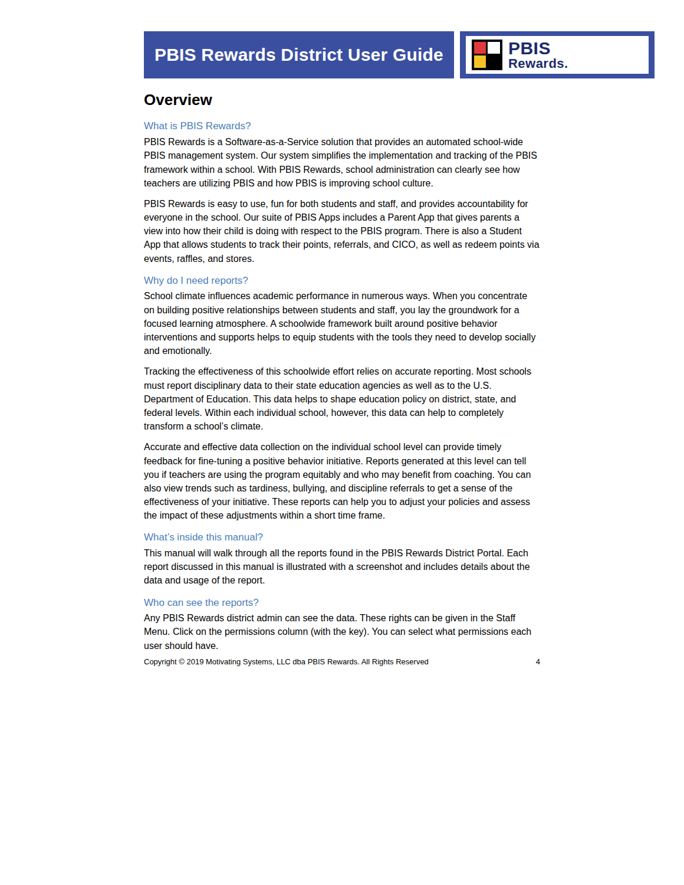PBIS Rewards District User Guide
PBIS
Rewards.
Overview
What is PBIS Rewards?
PBIS Rewards is a Software-as-a-Service solution that provides an automated school-wide PBIS management system. Our system simplifies the implementation and tracking of the PBIS framework within a school. With PBIS Rewards, school administration can clearly see how teachers are utilizing PBIS and how PBIS is improving school culture.
PBIS Rewards is easy to use, fun for both students and staff, and provides accountability for everyone in the school. Our suite of PBIS Apps includes a Parent App that gives parents a view into how their child is doing with respect to the PBIS program. There is also a Student App that allows students to track their points, referrals, and CICO, as well as redeem points via events, raffles, and stores.
Why do I need reports?
School climate influences academic performance in numerous ways. When you concentrate on building positive relationships between students and staff, you lay the groundwork for a focused learning atmosphere. A schoolwide framework built around positive behavior interventions and supports helps to equip students with the tools they need to develop socially and emotionally.
Tracking the effectiveness of this schoolwide effort relies on accurate reporting. Most schools must report disciplinary data to their state education agencies as well as to the U.S. Department of Education. This data helps to shape education policy on district, state, and federal levels. Within each individual school, however, this data can help to completely transform a school’s climate.
Accurate and effective data collection on the individual school level can provide timely feedback for fine-tuning a positive behavior initiative. Reports generated at this level can tell you if teachers are using the program equitably and who may benefit from coaching. You can also view trends such as tardiness, bullying, and discipline referrals to get a sense of the effectiveness of your initiative. These reports can help you to adjust your policies and assess the impact of these adjustments within a short time frame.
What’s inside this manual?
This manual will walk through all the reports found in the PBIS Rewards District Portal. Each report discussed in this manual is illustrated with a screenshot and includes details about the data and usage of the report.
Who can see the reports?
Any PBIS Rewards district admin can see the data. These rights can be given in the Staff Menu. Click on the permissions column (with the key). You can select what permissions each user should have.
Copyright © 2019 Motivating Systems, LLC dba PBIS Rewards. All Rights Reserved 4